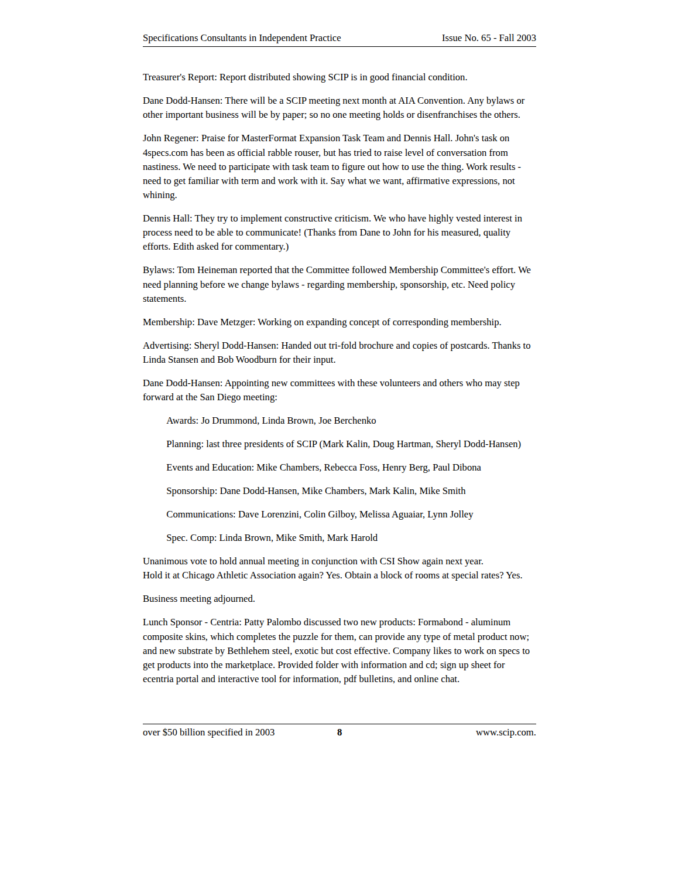Specifications Consultants in Independent Practice
Issue No. 65 - Fall 2003
Treasurer's Report: Report distributed showing SCIP is in good financial condition.
Dane Dodd-Hansen: There will be a SCIP meeting next month at AIA Convention. Any bylaws or other important business will be by paper; so no one meeting holds or disenfranchises the others.
John Regener: Praise for MasterFormat Expansion Task Team and Dennis Hall. John's task on 4specs.com has been as official rabble rouser, but has tried to raise level of conversation from nastiness. We need to participate with task team to figure out how to use the thing. Work results - need to get familiar with term and work with it. Say what we want, affirmative expressions, not whining.
Dennis Hall: They try to implement constructive criticism. We who have highly vested interest in process need to be able to communicate! (Thanks from Dane to John for his measured, quality efforts. Edith asked for commentary.)
Bylaws: Tom Heineman reported that the Committee followed Membership Committee's effort. We need planning before we change bylaws - regarding membership, sponsorship, etc. Need policy statements.
Membership: Dave Metzger: Working on expanding concept of corresponding membership.
Advertising: Sheryl Dodd-Hansen: Handed out tri-fold brochure and copies of postcards. Thanks to Linda Stansen and Bob Woodburn for their input.
Dane Dodd-Hansen: Appointing new committees with these volunteers and others who may step forward at the San Diego meeting:
Awards: Jo Drummond, Linda Brown, Joe Berchenko
Planning: last three presidents of SCIP (Mark Kalin, Doug Hartman, Sheryl Dodd-Hansen)
Events and Education: Mike Chambers, Rebecca Foss, Henry Berg, Paul Dibona
Sponsorship: Dane Dodd-Hansen, Mike Chambers, Mark Kalin, Mike Smith
Communications: Dave Lorenzini, Colin Gilboy, Melissa Aguaiar, Lynn Jolley
Spec. Comp: Linda Brown, Mike Smith, Mark Harold
Unanimous vote to hold annual meeting in conjunction with CSI Show again next year.
Hold it at Chicago Athletic Association again? Yes. Obtain a block of rooms at special rates? Yes.
Business meeting adjourned.
Lunch Sponsor - Centria: Patty Palombo discussed two new products: Formabond - aluminum composite skins, which completes the puzzle for them, can provide any type of metal product now; and new substrate by Bethlehem steel, exotic but cost effective. Company likes to work on specs to get products into the marketplace. Provided folder with information and cd; sign up sheet for ecentria portal and interactive tool for information, pdf bulletins, and online chat.
over $50 billion specified in 2003
8
www.scip.com.